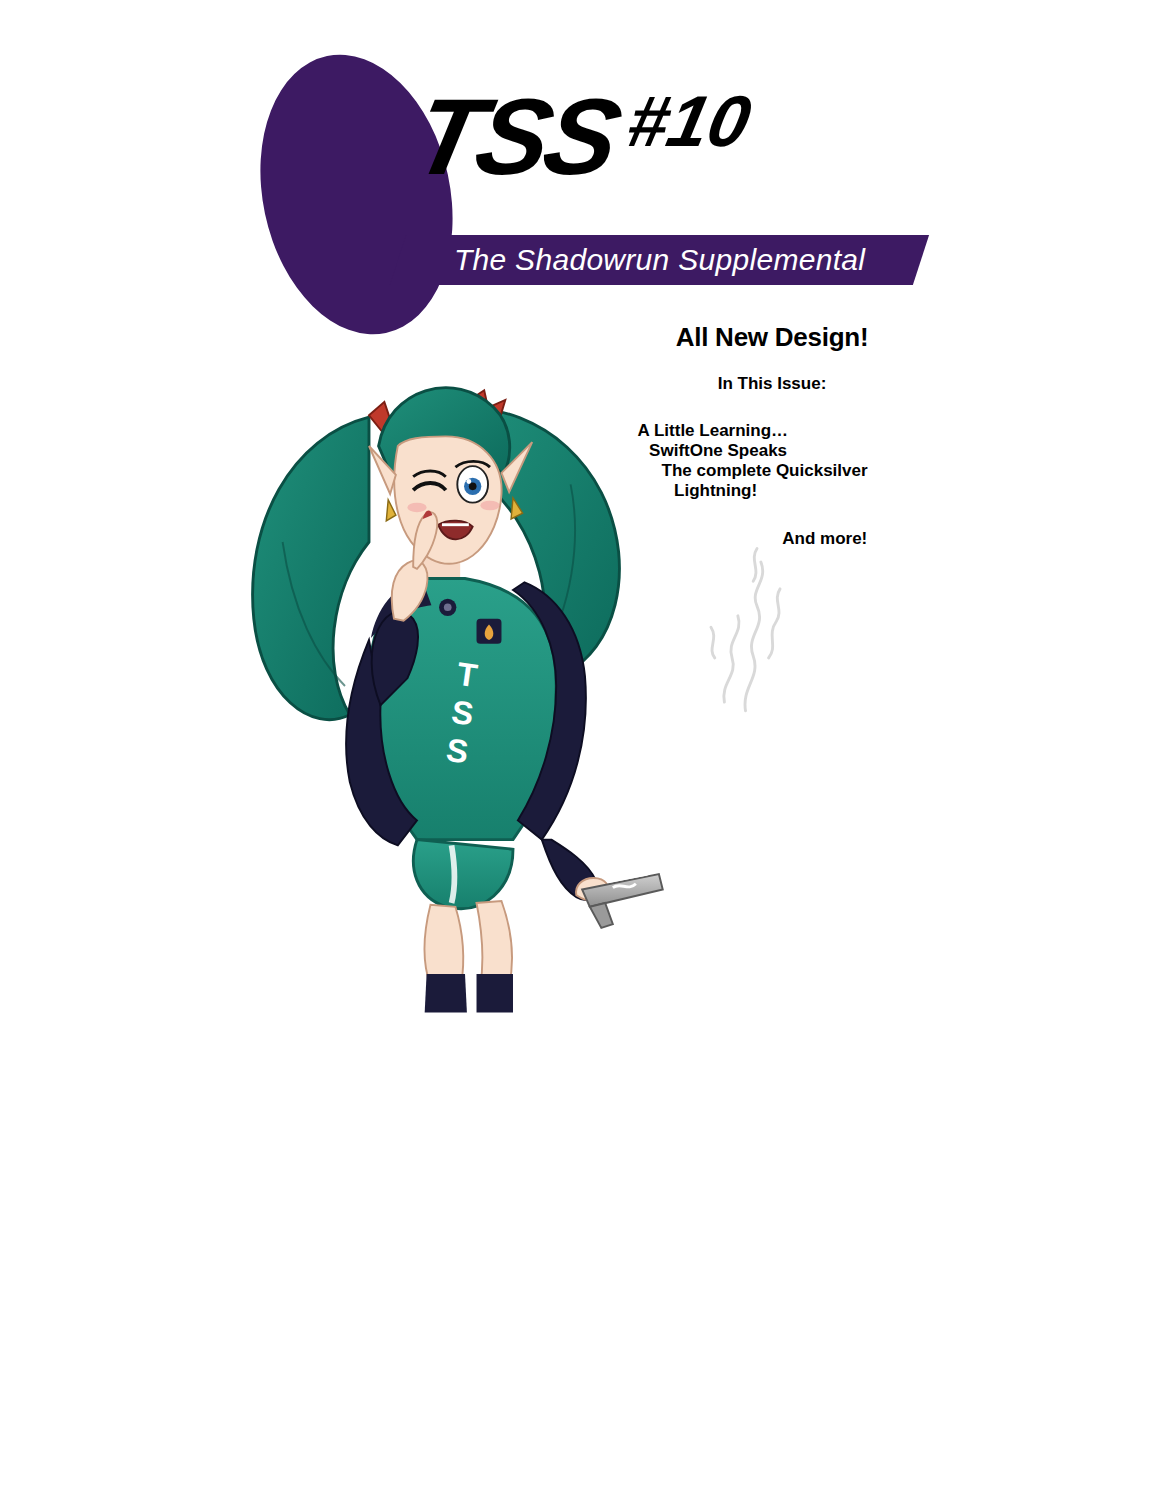TSS#10
The Shadowrun Supplemental
All New Design!
In This Issue:
A Little Learning…
SwiftOne Speaks
The complete Quicksilver
Lightning!
And more!
T S S